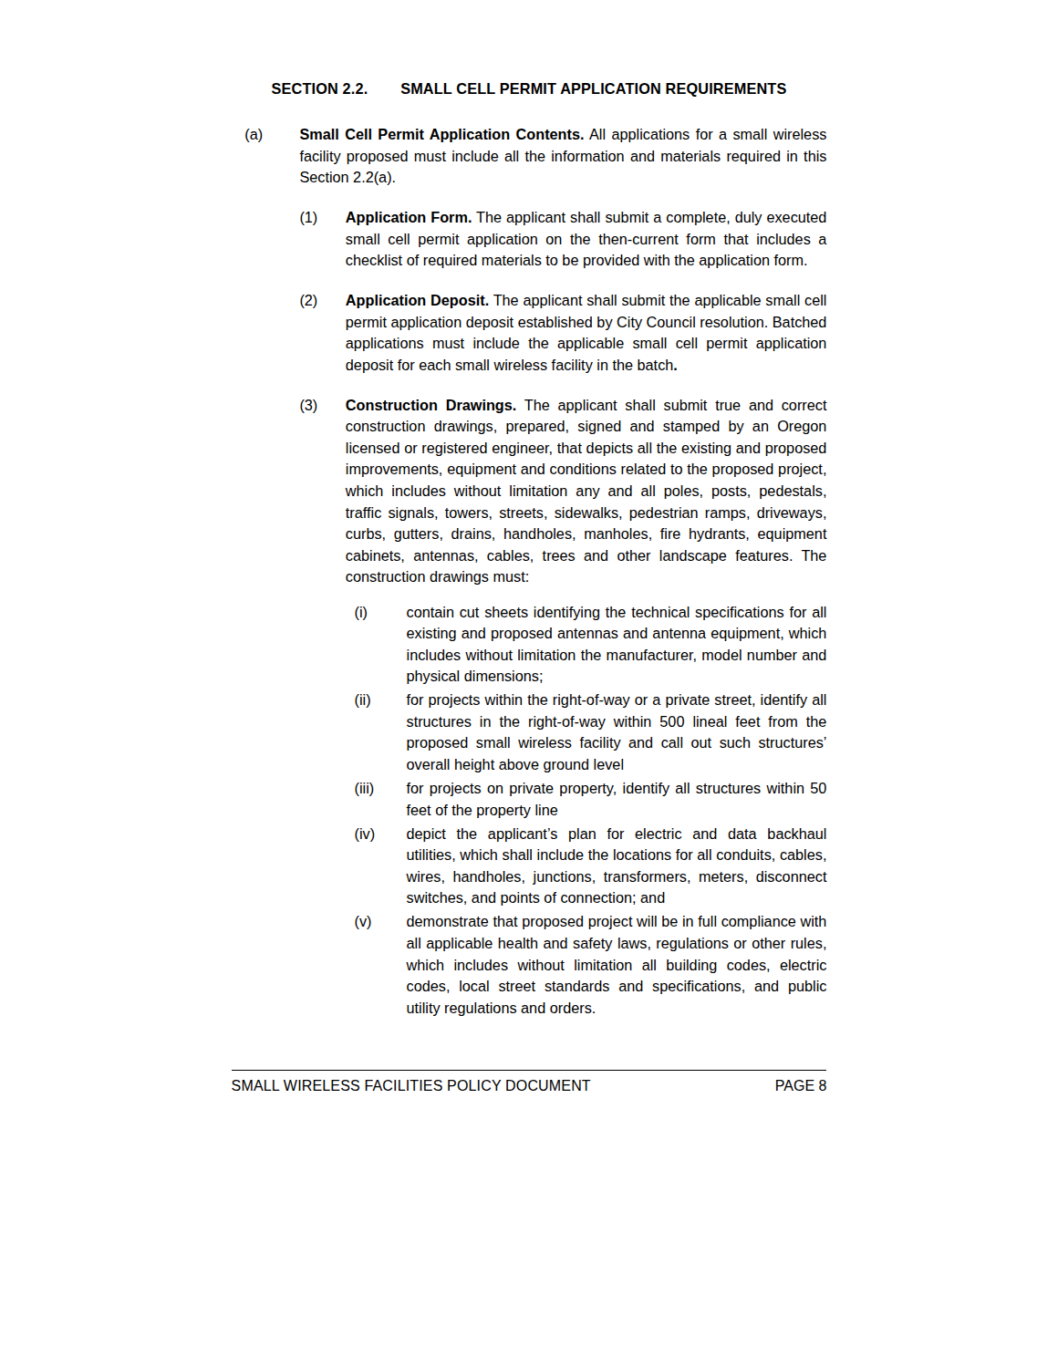SECTION 2.2. SMALL CELL PERMIT APPLICATION REQUIREMENTS
(a)
Small Cell Permit Application Contents. All applications for a small wireless facility proposed must include all the information and materials required in this Section 2.2(a).
(1)
Application Form. The applicant shall submit a complete, duly executed small cell permit application on the then-current form that includes a checklist of required materials to be provided with the application form.
(2)
Application Deposit. The applicant shall submit the applicable small cell permit application deposit established by City Council resolution. Batched applications must include the applicable small cell permit application deposit for each small wireless facility in the batch.
(3)
Construction Drawings. The applicant shall submit true and correct construction drawings, prepared, signed and stamped by an Oregon licensed or registered engineer, that depicts all the existing and proposed improvements, equipment and conditions related to the proposed project, which includes without limitation any and all poles, posts, pedestals, traffic signals, towers, streets, sidewalks, pedestrian ramps, driveways, curbs, gutters, drains, handholes, manholes, fire hydrants, equipment cabinets, antennas, cables, trees and other landscape features. The construction drawings must:
(i)
contain cut sheets identifying the technical specifications for all existing and proposed antennas and antenna equipment, which includes without limitation the manufacturer, model number and physical dimensions;
(ii)
for projects within the right-of-way or a private street, identify all structures in the right-of-way within 500 lineal feet from the proposed small wireless facility and call out such structures’ overall height above ground level
(iii)
for projects on private property, identify all structures within 50 feet of the property line
(iv)
depict the applicant’s plan for electric and data backhaul utilities, which shall include the locations for all conduits, cables, wires, handholes, junctions, transformers, meters, disconnect switches, and points of connection; and
(v)
demonstrate that proposed project will be in full compliance with all applicable health and safety laws, regulations or other rules, which includes without limitation all building codes, electric codes, local street standards and specifications, and public utility regulations and orders.
SMALL WIRELESS FACILITIES POLICY DOCUMENT PAGE 8